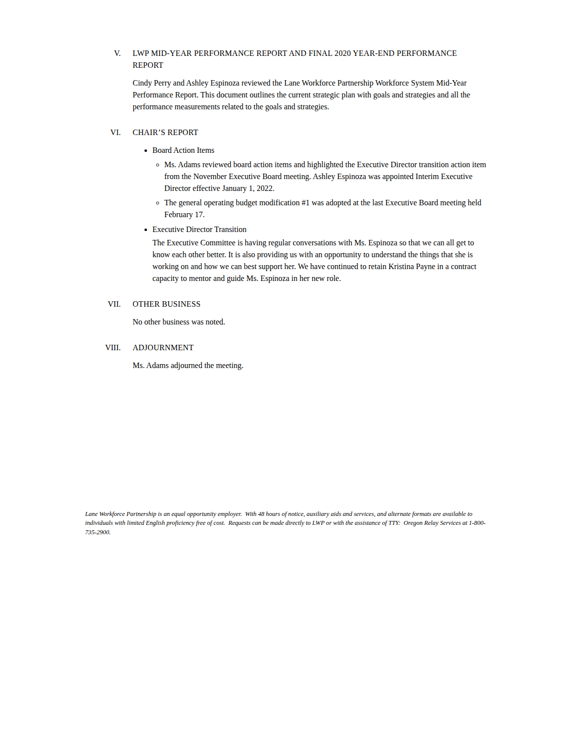V.
LWP Mid-Year Performance Report and Final 2020 Year-End Performance Report
Cindy Perry and Ashley Espinoza reviewed the Lane Workforce Partnership Workforce System Mid-Year Performance Report. This document outlines the current strategic plan with goals and strategies and all the performance measurements related to the goals and strategies.
VI.
Chair’s Report
Board Action Items
Ms. Adams reviewed board action items and highlighted the Executive Director transition action item from the November Executive Board meeting. Ashley Espinoza was appointed Interim Executive Director effective January 1, 2022.
The general operating budget modification #1 was adopted at the last Executive Board meeting held February 17.
Executive Director Transition
The Executive Committee is having regular conversations with Ms. Espinoza so that we can all get to know each other better. It is also providing us with an opportunity to understand the things that she is working on and how we can best support her. We have continued to retain Kristina Payne in a contract capacity to mentor and guide Ms. Espinoza in her new role.
VII.
Other Business
No other business was noted.
VIII.
Adjournment
Ms. Adams adjourned the meeting.
Lane Workforce Partnership is an equal opportunity employer. With 48 hours of notice, auxiliary aids and services, and alternate formats are available to individuals with limited English proficiency free of cost. Requests can be made directly to LWP or with the assistance of TTY: Oregon Relay Services at 1-800-735-2900.